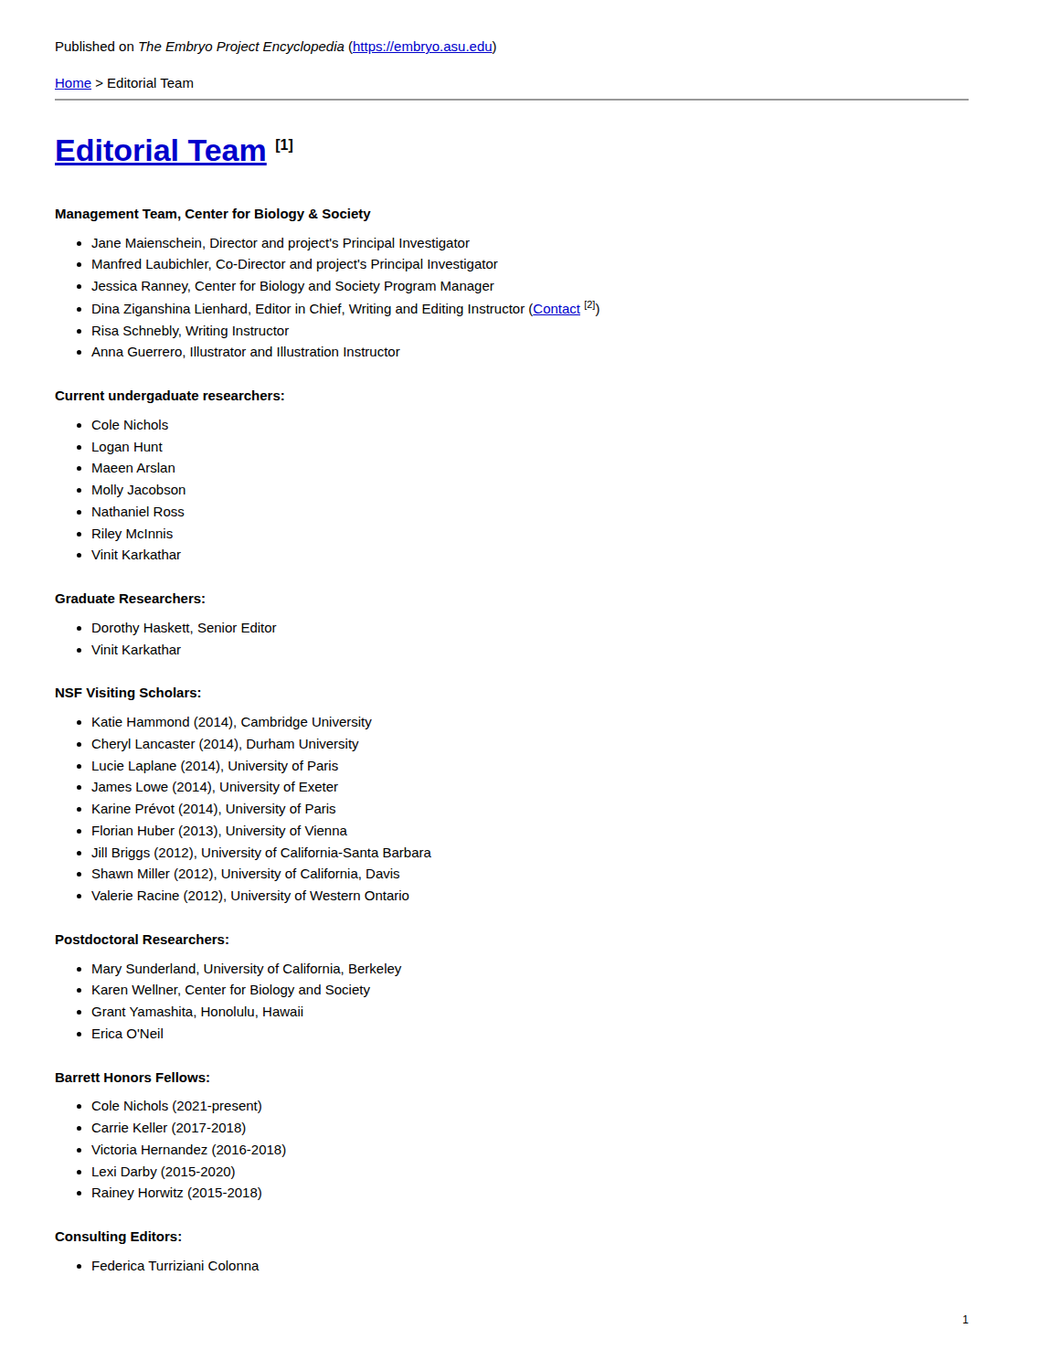Published on The Embryo Project Encyclopedia (https://embryo.asu.edu)
Home > Editorial Team
Editorial Team [1]
Management Team, Center for Biology & Society
Jane Maienschein, Director and project's Principal Investigator
Manfred Laubichler, Co-Director and project's Principal Investigator
Jessica Ranney, Center for Biology and Society Program Manager
Dina Ziganshina Lienhard, Editor in Chief, Writing and Editing Instructor (Contact [2])
Risa Schnebly, Writing Instructor
Anna Guerrero, Illustrator and Illustration Instructor
Current undergaduate researchers:
Cole Nichols
Logan Hunt
Maeen Arslan
Molly Jacobson
Nathaniel Ross
Riley McInnis
Vinit Karkathar
Graduate Researchers:
Dorothy Haskett, Senior Editor
Vinit Karkathar
NSF Visiting Scholars:
Katie Hammond (2014), Cambridge University
Cheryl Lancaster (2014), Durham University
Lucie Laplane (2014), University of Paris
James Lowe (2014), University of Exeter
Karine Prévot (2014), University of Paris
Florian Huber (2013), University of Vienna
Jill Briggs (2012), University of California-Santa Barbara
Shawn Miller (2012), University of California, Davis
Valerie Racine (2012), University of Western Ontario
Postdoctoral Researchers:
Mary Sunderland, University of California, Berkeley
Karen Wellner, Center for Biology and Society
Grant Yamashita, Honolulu, Hawaii
Erica O'Neil
Barrett Honors Fellows:
Cole Nichols (2021-present)
Carrie Keller (2017-2018)
Victoria Hernandez (2016-2018)
Lexi Darby (2015-2020)
Rainey Horwitz (2015-2018)
Consulting Editors:
Federica Turriziani Colonna
1